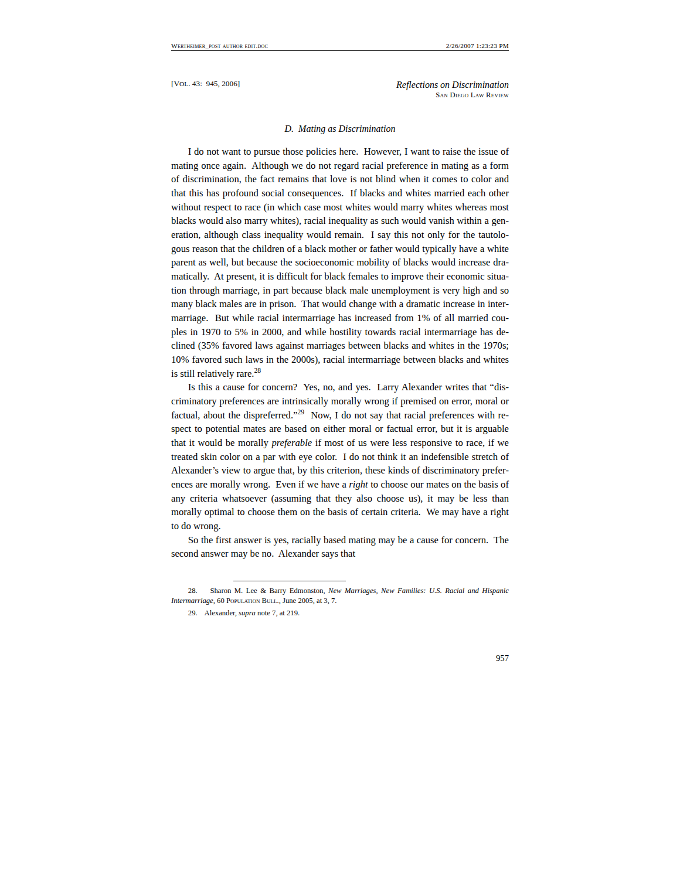Wertheimer_post author edit.doc 2/26/2007 1:23:23 PM
[VOL. 43: 945, 2006]
Reflections on Discrimination
San Diego Law Review
D. Mating as Discrimination
I do not want to pursue those policies here. However, I want to raise the issue of mating once again. Although we do not regard racial preference in mating as a form of discrimination, the fact remains that love is not blind when it comes to color and that this has profound social consequences. If blacks and whites married each other without respect to race (in which case most whites would marry whites whereas most blacks would also marry whites), racial inequality as such would vanish within a generation, although class inequality would remain. I say this not only for the tautologous reason that the children of a black mother or father would typically have a white parent as well, but because the socioeconomic mobility of blacks would increase dramatically. At present, it is difficult for black females to improve their economic situation through marriage, in part because black male unemployment is very high and so many black males are in prison. That would change with a dramatic increase in intermarriage. But while racial intermarriage has increased from 1% of all married couples in 1970 to 5% in 2000, and while hostility towards racial intermarriage has declined (35% favored laws against marriages between blacks and whites in the 1970s; 10% favored such laws in the 2000s), racial intermarriage between blacks and whites is still relatively rare.28
Is this a cause for concern? Yes, no, and yes. Larry Alexander writes that “discriminatory preferences are intrinsically morally wrong if premised on error, moral or factual, about the dispreferred.”29 Now, I do not say that racial preferences with respect to potential mates are based on either moral or factual error, but it is arguable that it would be morally preferable if most of us were less responsive to race, if we treated skin color on a par with eye color. I do not think it an indefensible stretch of Alexander’s view to argue that, by this criterion, these kinds of discriminatory preferences are morally wrong. Even if we have a right to choose our mates on the basis of any criteria whatsoever (assuming that they also choose us), it may be less than morally optimal to choose them on the basis of certain criteria. We may have a right to do wrong.
So the first answer is yes, racially based mating may be a cause for concern. The second answer may be no. Alexander says that
28. Sharon M. Lee & Barry Edmonston, New Marriages, New Families: U.S. Racial and Hispanic Intermarriage, 60 Population Bull., June 2005, at 3, 7.
29. Alexander, supra note 7, at 219.
957